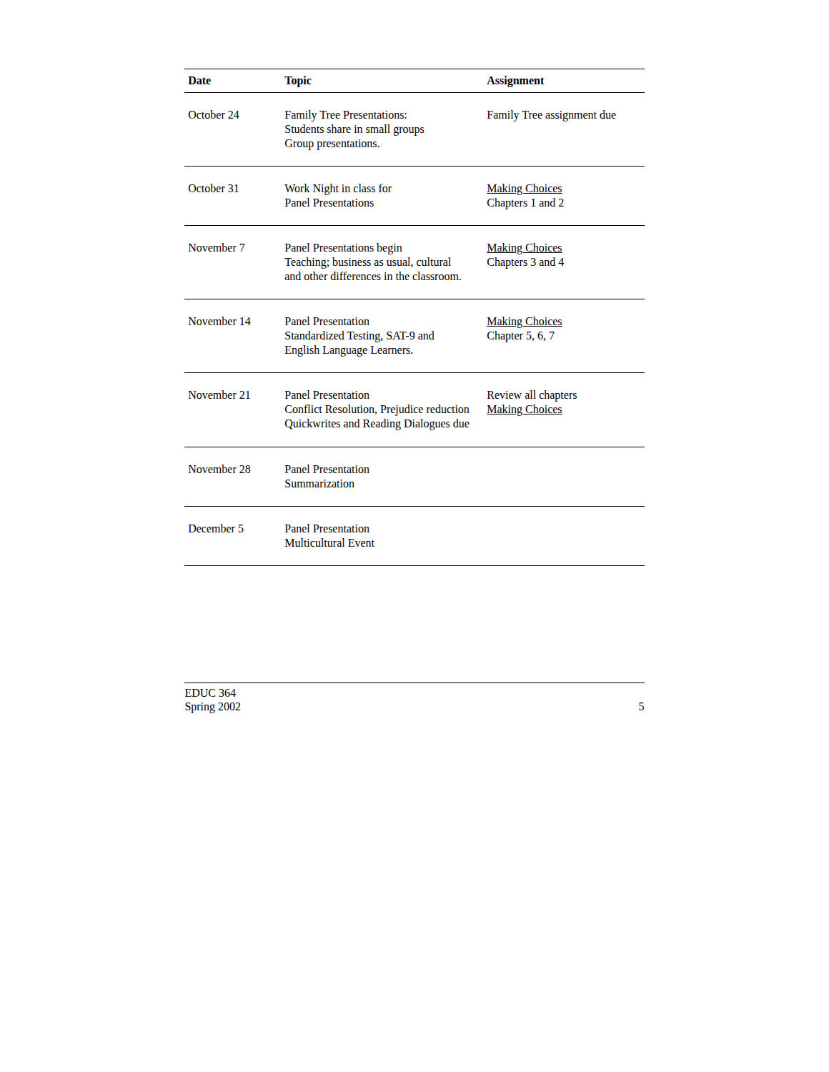| Date | Topic | Assignment |
| --- | --- | --- |
| October 24 | Family Tree Presentations: Students share in small groups Group presentations. | Family Tree assignment due |
| October 31 | Work Night in class for Panel Presentations | Making Choices Chapters 1 and 2 |
| November 7 | Panel Presentations begin Teaching; business as usual, cultural and other differences in the classroom. | Making Choices Chapters 3 and 4 |
| November 14 | Panel Presentation Standardized Testing, SAT-9 and English Language Learners. | Making Choices Chapter 5, 6, 7 |
| November 21 | Panel Presentation Conflict Resolution, Prejudice reduction Quickwrites and Reading Dialogues due | Review all chapters Making Choices |
| November 28 | Panel Presentation Summarization | |
| December 5 | Panel Presentation Multicultural Event | |
EDUC 364
Spring 2002
5